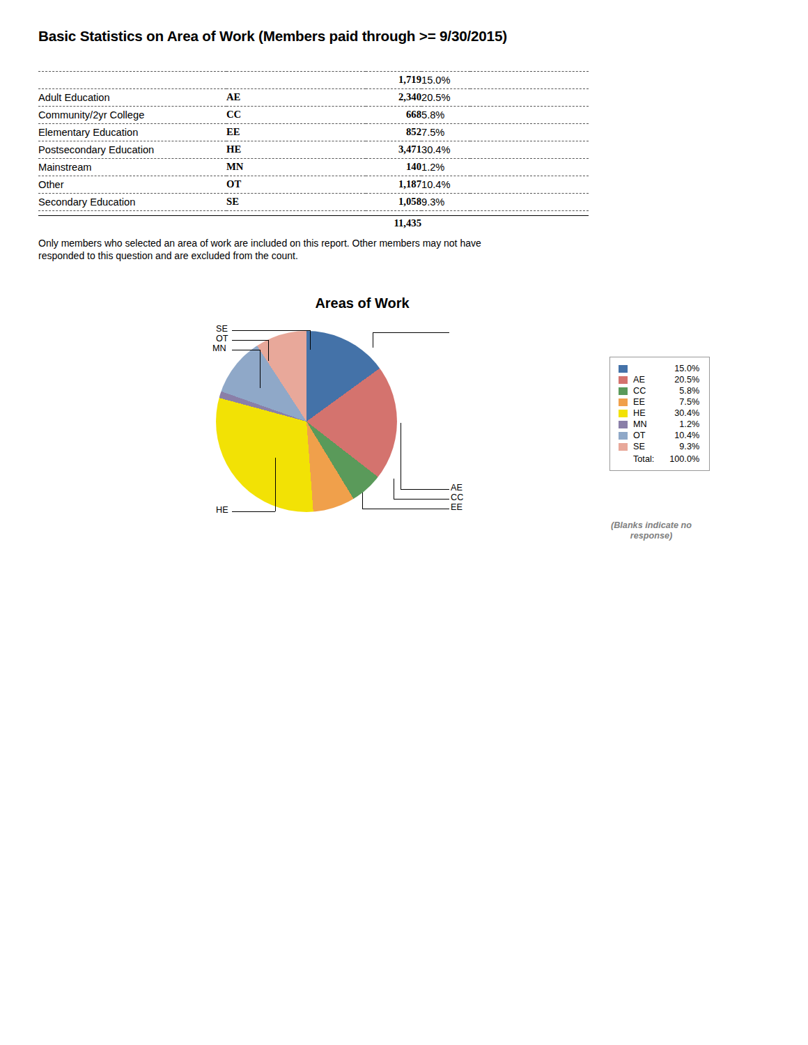Basic Statistics on Area of Work (Members paid through >= 9/30/2015)
| | | 1,719 | 15.0% | |
| Adult Education | AE | 2,340 | 20.5% | |
| Community/2yr College | CC | 668 | 5.8% | |
| Elementary Education | EE | 852 | 7.5% | |
| Postsecondary Education | HE | 3,471 | 30.4% | |
| Mainstream | MN | 140 | 1.2% | |
| Other | OT | 1,187 | 10.4% | |
| Secondary Education | SE | 1,058 | 9.3% | |
| | | 11,435 | | |
Only members who selected an area of work are included on this report. Other members may not have responded to this question and are excluded from the count.
Areas of Work
SE
OT
MN
HE
AE
CC
EE
| | | 15.0% |
| | AE | 20.5% |
| | CC | 5.8% |
| | EE | 7.5% |
| | HE | 30.4% |
| | MN | 1.2% |
| | OT | 10.4% |
| | SE | 9.3% |
| | Total: | 100.0% |
(Blanks indicate no response)